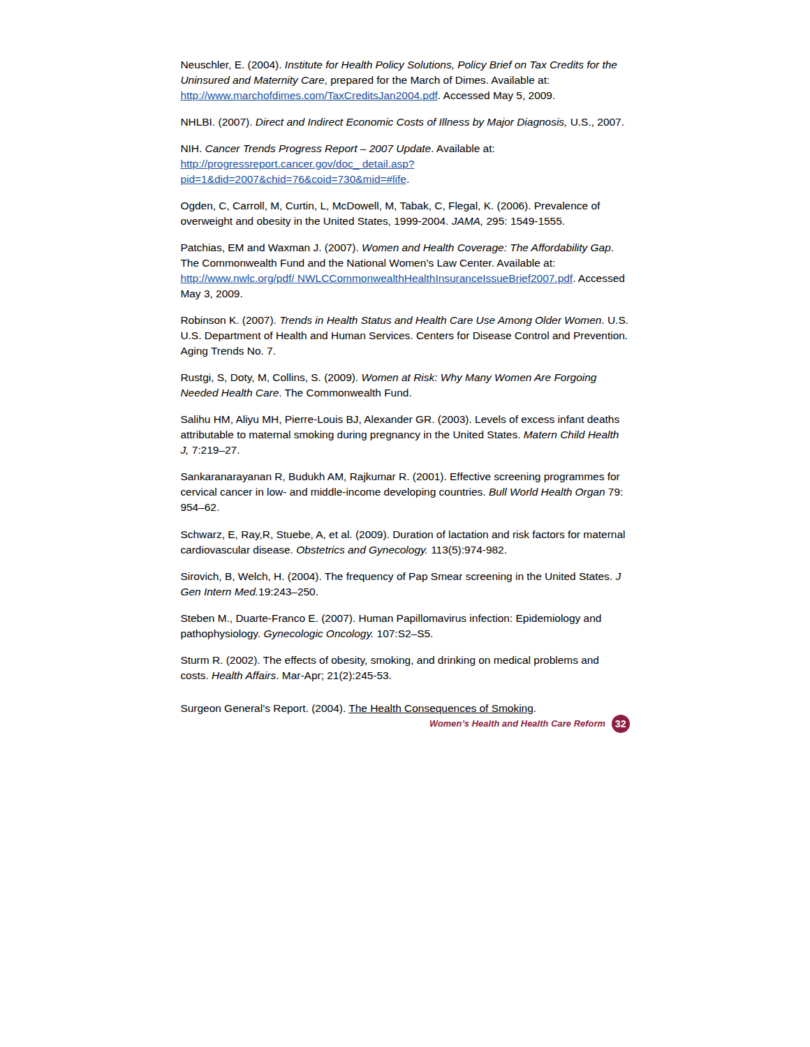Neuschler, E. (2004). Institute for Health Policy Solutions, Policy Brief on Tax Credits for the Uninsured and Maternity Care, prepared for the March of Dimes. Available at: http://www.marchofdimes.com/TaxCreditsJan2004.pdf. Accessed May 5, 2009.
NHLBI. (2007). Direct and Indirect Economic Costs of Illness by Major Diagnosis, U.S., 2007.
NIH. Cancer Trends Progress Report – 2007 Update. Available at: http://progressreport.cancer.gov/doc_ detail.asp?pid=1&did=2007&chid=76&coid=730&mid=#life.
Ogden, C, Carroll, M, Curtin, L, McDowell, M, Tabak, C, Flegal, K. (2006). Prevalence of overweight and obesity in the United States, 1999-2004. JAMA, 295: 1549-1555.
Patchias, EM and Waxman J. (2007). Women and Health Coverage: The Affordability Gap. The Commonwealth Fund and the National Women’s Law Center. Available at: http://www.nwlc.org/pdf/ NWLCCommonwealthHealthInsuranceIssueBrief2007.pdf. Accessed May 3, 2009.
Robinson K. (2007). Trends in Health Status and Health Care Use Among Older Women. U.S. U.S. Department of Health and Human Services. Centers for Disease Control and Prevention. Aging Trends No. 7.
Rustgi, S, Doty, M, Collins, S. (2009). Women at Risk: Why Many Women Are Forgoing Needed Health Care. The Commonwealth Fund.
Salihu HM, Aliyu MH, Pierre-Louis BJ, Alexander GR. (2003). Levels of excess infant deaths attributable to maternal smoking during pregnancy in the United States. Matern Child Health J, 7:219–27.
Sankaranarayanan R, Budukh AM, Rajkumar R. (2001). Effective screening programmes for cervical cancer in low- and middle-income developing countries. Bull World Health Organ 79: 954–62.
Schwarz, E, Ray,R, Stuebe, A, et al. (2009). Duration of lactation and risk factors for maternal cardiovascular disease. Obstetrics and Gynecology. 113(5):974-982.
Sirovich, B, Welch, H. (2004). The frequency of Pap Smear screening in the United States. J Gen Intern Med. 19:243–250.
Steben M., Duarte-Franco E. (2007). Human Papillomavirus infection: Epidemiology and pathophysiology. Gynecologic Oncology. 107:S2–S5.
Sturm R. (2002). The effects of obesity, smoking, and drinking on medical problems and costs. Health Affairs. Mar-Apr; 21(2):245-53.
Surgeon General’s Report. (2004). The Health Consequences of Smoking.
Women’s Health and Health Care Reform 32